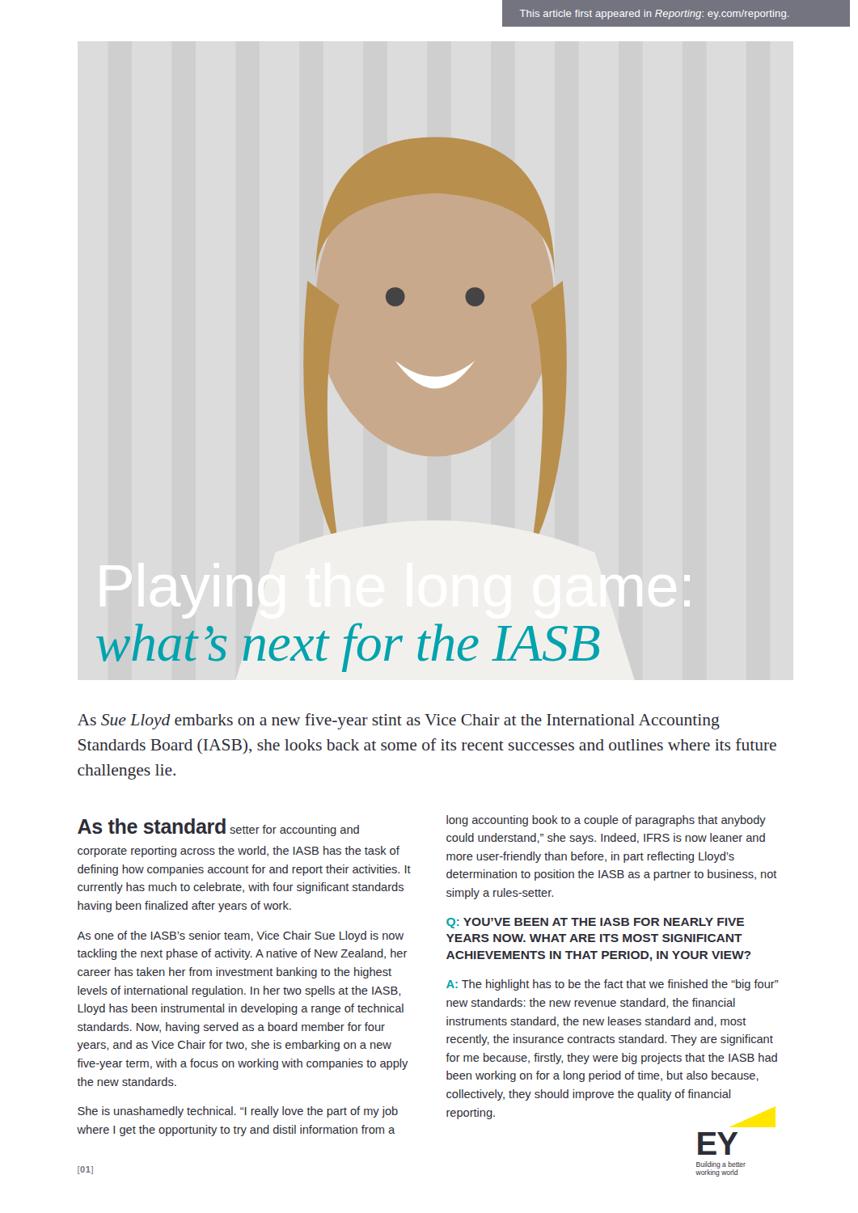This article first appeared in Reporting: ey.com/reporting.
Playing the long game: what’s next for the IASB
As Sue Lloyd embarks on a new five-year stint as Vice Chair at the International Accounting Standards Board (IASB), she looks back at some of its recent successes and outlines where its future challenges lie.
As the standard setter for accounting and corporate reporting across the world, the IASB has the task of defining how companies account for and report their activities. It currently has much to celebrate, with four significant standards having been finalized after years of work.
As one of the IASB’s senior team, Vice Chair Sue Lloyd is now tackling the next phase of activity. A native of New Zealand, her career has taken her from investment banking to the highest levels of international regulation. In her two spells at the IASB, Lloyd has been instrumental in developing a range of technical standards. Now, having served as a board member for four years, and as Vice Chair for two, she is embarking on a new five-year term, with a focus on working with companies to apply the new standards.
She is unashamedly technical. “I really love the part of my job where I get the opportunity to try and distil information from a long accounting book to a couple of paragraphs that anybody could understand,” she says. Indeed, IFRS is now leaner and more user-friendly than before, in part reflecting Lloyd’s determination to position the IASB as a partner to business, not simply a rules-setter.
Q: You’ve been at the IASB for nearly five years now. What are its most significant achievements in that period, in your view?
A: The highlight has to be the fact that we finished the “big four” new standards: the new revenue standard, the financial instruments standard, the new leases standard and, most recently, the insurance contracts standard. They are significant for me because, firstly, they were big projects that the IASB had been working on for a long period of time, but also because, collectively, they should improve the quality of financial reporting.
[01]
EY
Building a better
working world